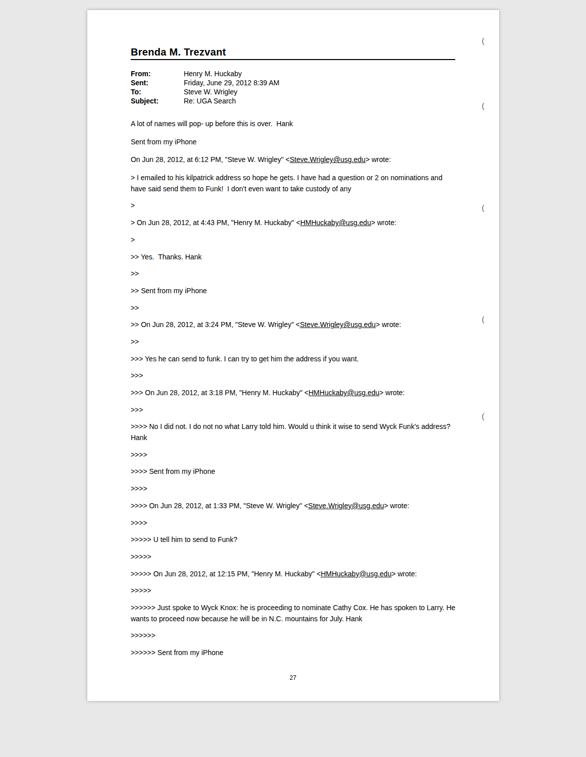( ( ( ( (
Brenda M. Trezvant
| From: | Henry M. Huckaby |
| Sent: | Friday, June 29, 2012 8:39 AM |
| To: | Steve W. Wrigley |
| Subject: | Re: UGA Search |
A lot of names will pop- up before this is over. Hank
Sent from my iPhone
On Jun 28, 2012, at 6:12 PM, "Steve W. Wrigley" <Steve.Wrigley@usg.edu> wrote:
> I emailed to his kilpatrick address so hope he gets. I have had a question or 2 on nominations and have said send them to Funk! I don't even want to take custody of any
>
> On Jun 28, 2012, at 4:43 PM, "Henry M. Huckaby" <HMHuckaby@usg.edu> wrote:
>
>> Yes. Thanks. Hank
>>
>> Sent from my iPhone
>>
>> On Jun 28, 2012, at 3:24 PM, "Steve W. Wrigley" <Steve.Wrigley@usg.edu> wrote:
>>
>>> Yes he can send to funk. I can try to get him the address if you want.
>>>
>>> On Jun 28, 2012, at 3:18 PM, "Henry M. Huckaby" <HMHuckaby@usg.edu> wrote:
>>>
>>>> No I did not. I do not no what Larry told him. Would u think it wise to send Wyck Funk's address? Hank
>>>>
>>>> Sent from my iPhone
>>>>
>>>> On Jun 28, 2012, at 1:33 PM, "Steve W. Wrigley" <Steve.Wrigley@usg.edu> wrote:
>>>>
>>>>> U tell him to send to Funk?
>>>>>
>>>>> On Jun 28, 2012, at 12:15 PM, "Henry M. Huckaby" <HMHuckaby@usg.edu> wrote:
>>>>>
>>>>>> Just spoke to Wyck Knox: he is proceeding to nominate Cathy Cox. He has spoken to Larry. He wants to proceed now because he will be in N.C. mountains for July. Hank
>>>>>>
>>>>>> Sent from my iPhone
27